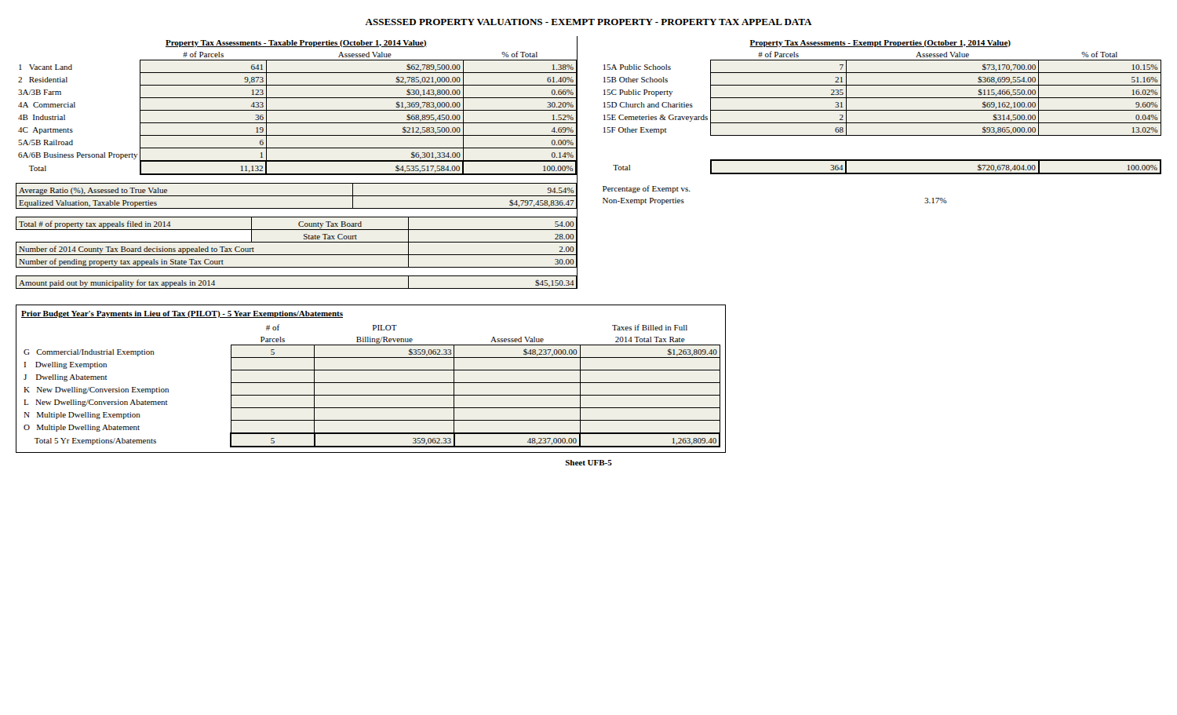ASSESSED PROPERTY VALUATIONS - EXEMPT PROPERTY - PROPERTY TAX APPEAL DATA
| / Property Tax Assessments - Taxable Properties (October 1, 2014 Value) / / / # of Parcels / Assessed Value / % of Total / / 1 Vacant Land / 641 / $62,789,500.00 / 1.38% / / 2 Residential / 9,873 / $2,785,021,000.00 / 61.40% / / 3A/3B Farm / 123 / $30,143,800.00 / 0.66% / / 4A Commercial / 433 / $1,369,783,000.00 / 30.20% / / 4B Industrial / 36 / $68,895,450.00 / 1.52% / / 4C Apartments / 19 / $212,583,500.00 / 4.69% / / 5A/5B Railroad / 6 / / 0.00% / / 6A/6B Business Personal Property / 1 / $6,301,334.00 / 0.14% / / Total / 11,132 / $4,535,517,584.00 / 100.00% / / Average Ratio (%), Assessed to True Value / 94.54% / / Equalized Valuation, Taxable Properties / $4,797,458,836.47 / / Total # of property tax appeals filed in 2014 / County Tax Board / 54.00 / / / State Tax Court / 28.00 / / Number of 2014 County Tax Board decisions appealed to Tax Court / 2.00 / / Number of pending property tax appeals in State Tax Court / 30.00 / / Amount paid out by municipality for tax appeals in 2014 / $45,150.34 / | | / Property Tax Assessments - Exempt Properties (October 1, 2014 Value) / / / # of Parcels / Assessed Value / % of Total / / 15A Public Schools / 7 / $73,170,700.00 / 10.15% / / 15B Other Schools / 21 / $368,699,554.00 / 51.16% / / 15C Public Property / 235 / $115,466,550.00 / 16.02% / / 15D Church and Charities / 31 / $69,162,100.00 / 9.60% / / 15E Cemeteries & Graveyards / 2 / $314,500.00 / 0.04% / / 15F Other Exempt / 68 / $93,865,000.00 / 13.02% / / Total / 364 / $720,678,404.00 / 100.00% / / Percentage of Exempt vs. / / / Non-Exempt Properties / 3.17% / |
| Prior Budget Year's Payments in Lieu of Tax (PILOT) - 5 Year Exemptions/Abatements |
| / / # of / PILOT / / Taxes if Billed in Full / / / Parcels / Billing/Revenue / Assessed Value / 2014 Total Tax Rate / / G Commercial/Industrial Exemption / 5 / $359,062.33 / $48,237,000.00 / $1,263,809.40 / / I Dwelling Exemption / / / / / / J Dwelling Abatement / / / / / / K New Dwelling/Conversion Exemption / / / / / / L New Dwelling/Conversion Abatement / / / / / / N Multiple Dwelling Exemption / / / / / / O Multiple Dwelling Abatement / / / / / / Total 5 Yr Exemptions/Abatements / 5 / 359,062.33 / 48,237,000.00 / 1,263,809.40 / |
Sheet UFB-5